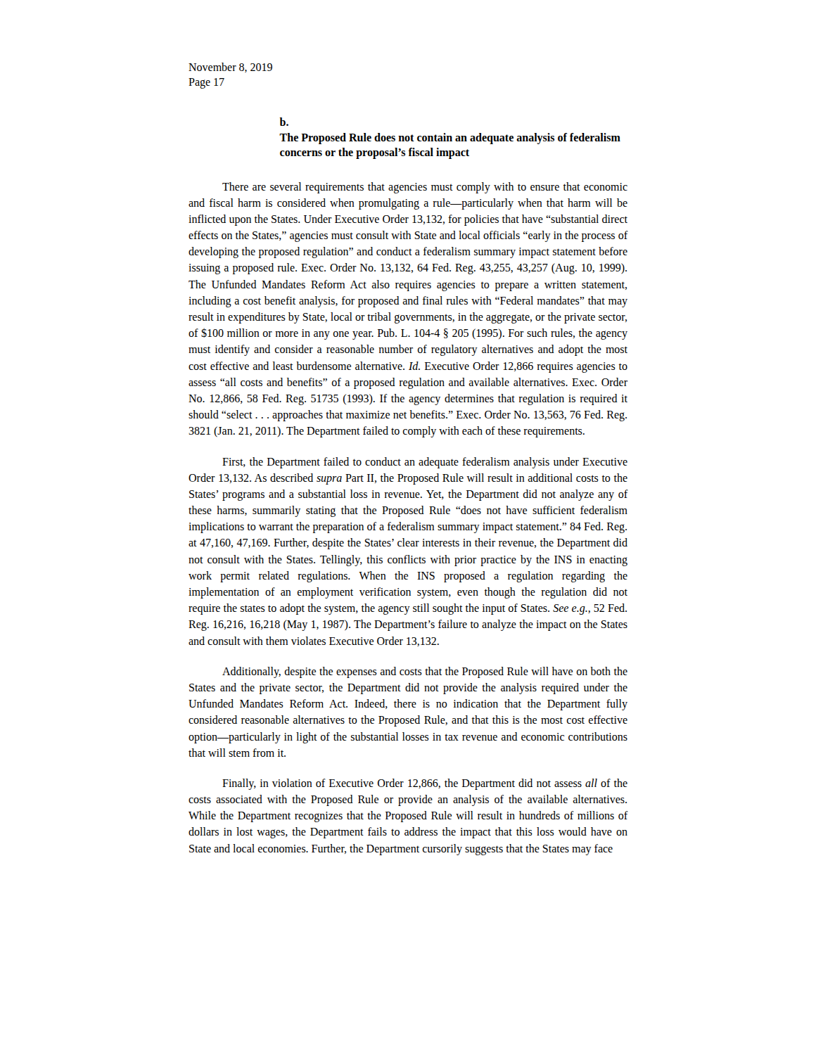November 8, 2019
Page 17
b. The Proposed Rule does not contain an adequate analysis of federalism concerns or the proposal’s fiscal impact
There are several requirements that agencies must comply with to ensure that economic and fiscal harm is considered when promulgating a rule—particularly when that harm will be inflicted upon the States. Under Executive Order 13,132, for policies that have “substantial direct effects on the States,” agencies must consult with State and local officials “early in the process of developing the proposed regulation” and conduct a federalism summary impact statement before issuing a proposed rule. Exec. Order No. 13,132, 64 Fed. Reg. 43,255, 43,257 (Aug. 10, 1999). The Unfunded Mandates Reform Act also requires agencies to prepare a written statement, including a cost benefit analysis, for proposed and final rules with “Federal mandates” that may result in expenditures by State, local or tribal governments, in the aggregate, or the private sector, of $100 million or more in any one year. Pub. L. 104-4 § 205 (1995). For such rules, the agency must identify and consider a reasonable number of regulatory alternatives and adopt the most cost effective and least burdensome alternative. Id. Executive Order 12,866 requires agencies to assess “all costs and benefits” of a proposed regulation and available alternatives. Exec. Order No. 12,866, 58 Fed. Reg. 51735 (1993). If the agency determines that regulation is required it should “select . . . approaches that maximize net benefits.” Exec. Order No. 13,563, 76 Fed. Reg. 3821 (Jan. 21, 2011). The Department failed to comply with each of these requirements.
First, the Department failed to conduct an adequate federalism analysis under Executive Order 13,132. As described supra Part II, the Proposed Rule will result in additional costs to the States’ programs and a substantial loss in revenue. Yet, the Department did not analyze any of these harms, summarily stating that the Proposed Rule “does not have sufficient federalism implications to warrant the preparation of a federalism summary impact statement.” 84 Fed. Reg. at 47,160, 47,169. Further, despite the States’ clear interests in their revenue, the Department did not consult with the States. Tellingly, this conflicts with prior practice by the INS in enacting work permit related regulations. When the INS proposed a regulation regarding the implementation of an employment verification system, even though the regulation did not require the states to adopt the system, the agency still sought the input of States. See e.g., 52 Fed. Reg. 16,216, 16,218 (May 1, 1987). The Department’s failure to analyze the impact on the States and consult with them violates Executive Order 13,132.
Additionally, despite the expenses and costs that the Proposed Rule will have on both the States and the private sector, the Department did not provide the analysis required under the Unfunded Mandates Reform Act. Indeed, there is no indication that the Department fully considered reasonable alternatives to the Proposed Rule, and that this is the most cost effective option—particularly in light of the substantial losses in tax revenue and economic contributions that will stem from it.
Finally, in violation of Executive Order 12,866, the Department did not assess all of the costs associated with the Proposed Rule or provide an analysis of the available alternatives. While the Department recognizes that the Proposed Rule will result in hundreds of millions of dollars in lost wages, the Department fails to address the impact that this loss would have on State and local economies. Further, the Department cursorily suggests that the States may face